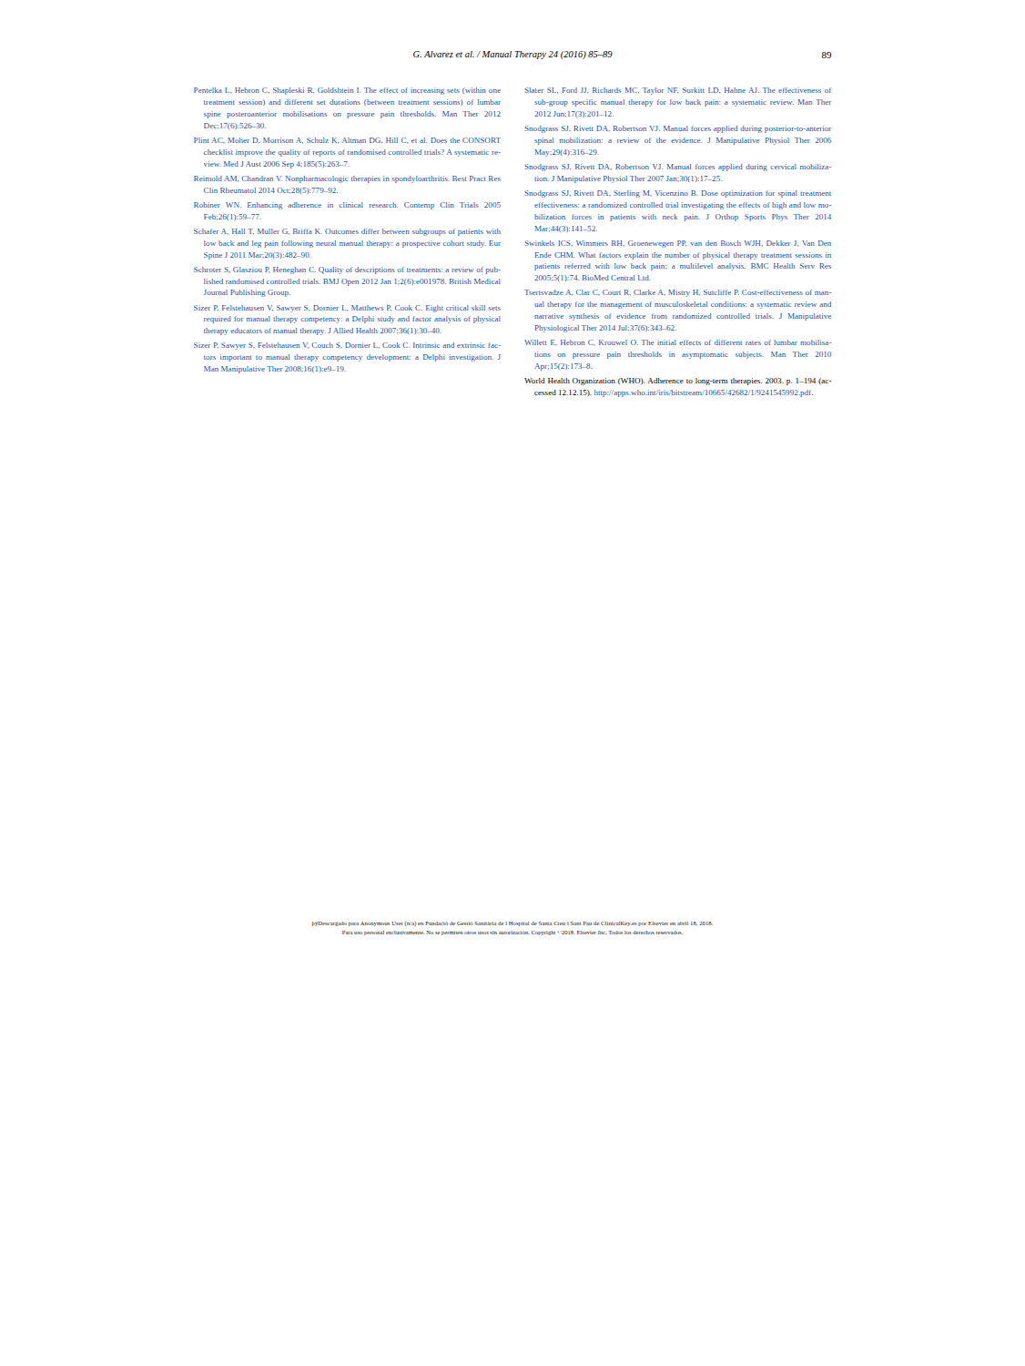G. Alvarez et al. / Manual Therapy 24 (2016) 85–89 89
Pentelka L, Hebron C, Shapleski R, Goldshtein I. The effect of increasing sets (within one treatment session) and different set durations (between treatment sessions) of lumbar spine posteroanterior mobilisations on pressure pain thresholds. Man Ther 2012 Dec;17(6):526–30.
Plint AC, Moher D, Morrison A, Schulz K, Altman DG, Hill C, et al. Does the CONSORT checklist improve the quality of reports of randomised controlled trials? A systematic review. Med J Aust 2006 Sep 4;185(5):263–7.
Reimold AM, Chandran V. Nonpharmacologic therapies in spondyloarthritis. Best Pract Res Clin Rheumatol 2014 Oct;28(5):779–92.
Robiner WN. Enhancing adherence in clinical research. Contemp Clin Trials 2005 Feb;26(1):59–77.
Schafer A, Hall T, Muller G, Briffa K. Outcomes differ between subgroups of patients with low back and leg pain following neural manual therapy: a prospective cohort study. Eur Spine J 2011 Mar;20(3):482–90.
Schroter S, Glasziou P, Heneghan C. Quality of descriptions of treatments: a review of published randomised controlled trials. BMJ Open 2012 Jan 1;2(6):e001978. British Medical Journal Publishing Group.
Sizer P, Felstehausen V, Sawyer S, Dornier L, Matthews P, Cook C. Eight critical skill sets required for manual therapy competency: a Delphi study and factor analysis of physical therapy educators of manual therapy. J Allied Health 2007;36(1):30–40.
Sizer P, Sawyer S, Felstehausen V, Couch S, Dornier L, Cook C. Intrinsic and extrinsic factors important to manual therapy competency development: a Delphi investigation. J Man Manipulative Ther 2008;16(1):e9–19.
Slater SL, Ford JJ, Richards MC, Taylor NF, Surkitt LD, Hahne AJ. The effectiveness of sub-group specific manual therapy for low back pain: a systematic review. Man Ther 2012 Jun;17(3):201–12.
Snodgrass SJ, Rivett DA, Robertson VJ. Manual forces applied during posterior-to-anterior spinal mobilization: a review of the evidence. J Manipulative Physiol Ther 2006 May;29(4):316–29.
Snodgrass SJ, Rivett DA, Robertson VJ. Manual forces applied during cervical mobilization. J Manipulative Physiol Ther 2007 Jan;30(1):17–25.
Snodgrass SJ, Rivett DA, Sterling M, Vicenzino B. Dose optimization for spinal treatment effectiveness: a randomized controlled trial investigating the effects of high and low mobilization forces in patients with neck pain. J Orthop Sports Phys Ther 2014 Mar;44(3):141–52.
Swinkels ICS, Wimmers RH, Groenewegen PP, van den Bosch WJH, Dekker J, Van Den Ende CHM. What factors explain the number of physical therapy treatment sessions in patients referred with low back pain; a multilevel analysis. BMC Health Serv Res 2005;5(1):74. BioMed Central Ltd.
Tsertsvadze A, Clar C, Court R, Clarke A, Mistry H, Sutcliffe P. Cost-effectiveness of manual therapy for the management of musculoskeletal conditions: a systematic review and narrative synthesis of evidence from randomized controlled trials. J Manipulative Physiological Ther 2014 Jul;37(6):343–62.
Willett E, Hebron C, Krouwel O. The initial effects of different rates of lumbar mobilisations on pressure pain thresholds in asymptomatic subjects. Man Ther 2010 Apr;15(2):173–8.
World Health Organization (WHO). Adherence to long-term therapies. 2003. p. 1–194 (accessed 12.12.15). http://apps.who.int/iris/bitstream/10665/42682/1/9241545992.pdf.
þÿ Descargado para Anonymous User (n/a) en Fundació de Gestió Sanitària de l Hospital de Santa Creu i Sant Pau de ClinicalKey.es por Elsevier en abril 18, 2018.
Para uso personal exclusivamente. No se permiten otros usos sin autorización. Copyright ©2018. Elsevier Inc. Todos los derechos reservados.